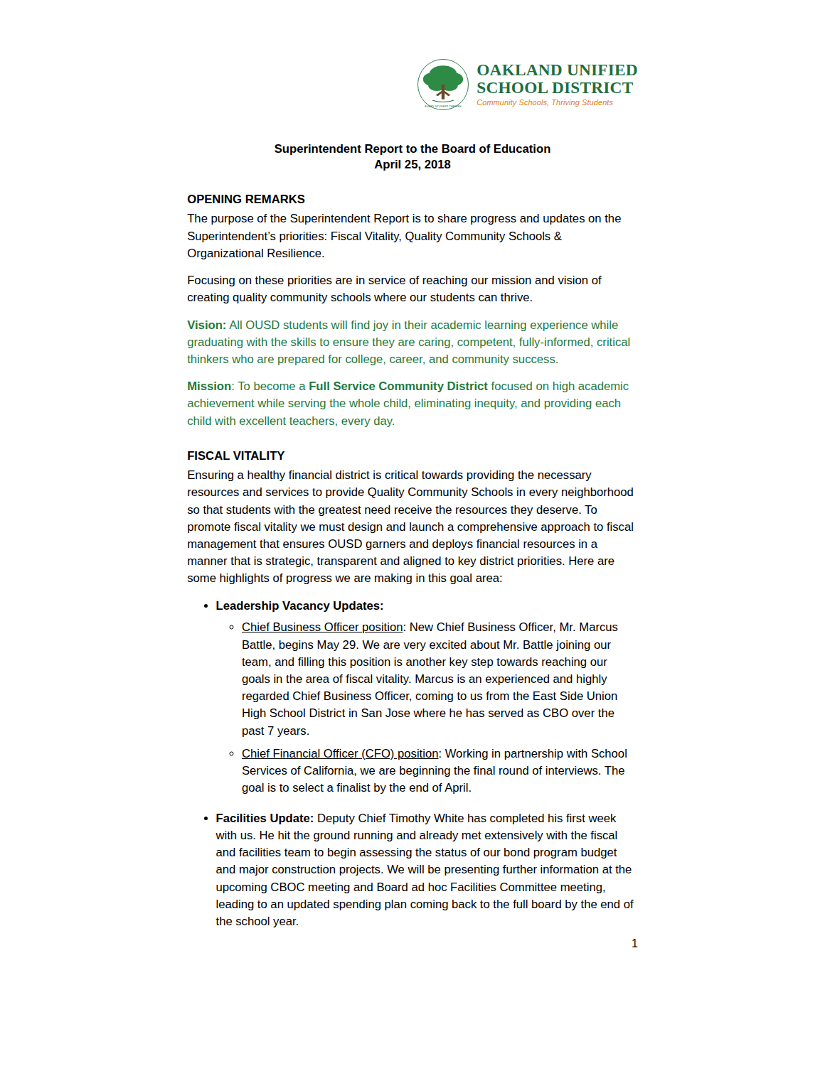EVERY STUDENT THRIVES
OAKLAND UNIFIED SCHOOL DISTRICT Community Schools, Thriving Students
Superintendent Report to the Board of Education April 25, 2018
OPENING REMARKS
The purpose of the Superintendent Report is to share progress and updates on the Superintendent’s priorities: Fiscal Vitality, Quality Community Schools & Organizational Resilience.
Focusing on these priorities are in service of reaching our mission and vision of creating quality community schools where our students can thrive.
Vision: All OUSD students will find joy in their academic learning experience while graduating with the skills to ensure they are caring, competent, fully-informed, critical thinkers who are prepared for college, career, and community success.
Mission: To become a Full Service Community District focused on high academic achievement while serving the whole child, eliminating inequity, and providing each child with excellent teachers, every day.
FISCAL VITALITY
Ensuring a healthy financial district is critical towards providing the necessary resources and services to provide Quality Community Schools in every neighborhood so that students with the greatest need receive the resources they deserve. To promote fiscal vitality we must design and launch a comprehensive approach to fiscal management that ensures OUSD garners and deploys financial resources in a manner that is strategic, transparent and aligned to key district priorities. Here are some highlights of progress we are making in this goal area:
Leadership Vacancy Updates:
Chief Business Officer position: New Chief Business Officer, Mr. Marcus Battle, begins May 29. We are very excited about Mr. Battle joining our team, and filling this position is another key step towards reaching our goals in the area of fiscal vitality. Marcus is an experienced and highly regarded Chief Business Officer, coming to us from the East Side Union High School District in San Jose where he has served as CBO over the past 7 years.
Chief Financial Officer (CFO) position: Working in partnership with School Services of California, we are beginning the final round of interviews. The goal is to select a finalist by the end of April.
Facilities Update: Deputy Chief Timothy White has completed his first week with us. He hit the ground running and already met extensively with the fiscal and facilities team to begin assessing the status of our bond program budget and major construction projects. We will be presenting further information at the upcoming CBOC meeting and Board ad hoc Facilities Committee meeting, leading to an updated spending plan coming back to the full board by the end of the school year.
1